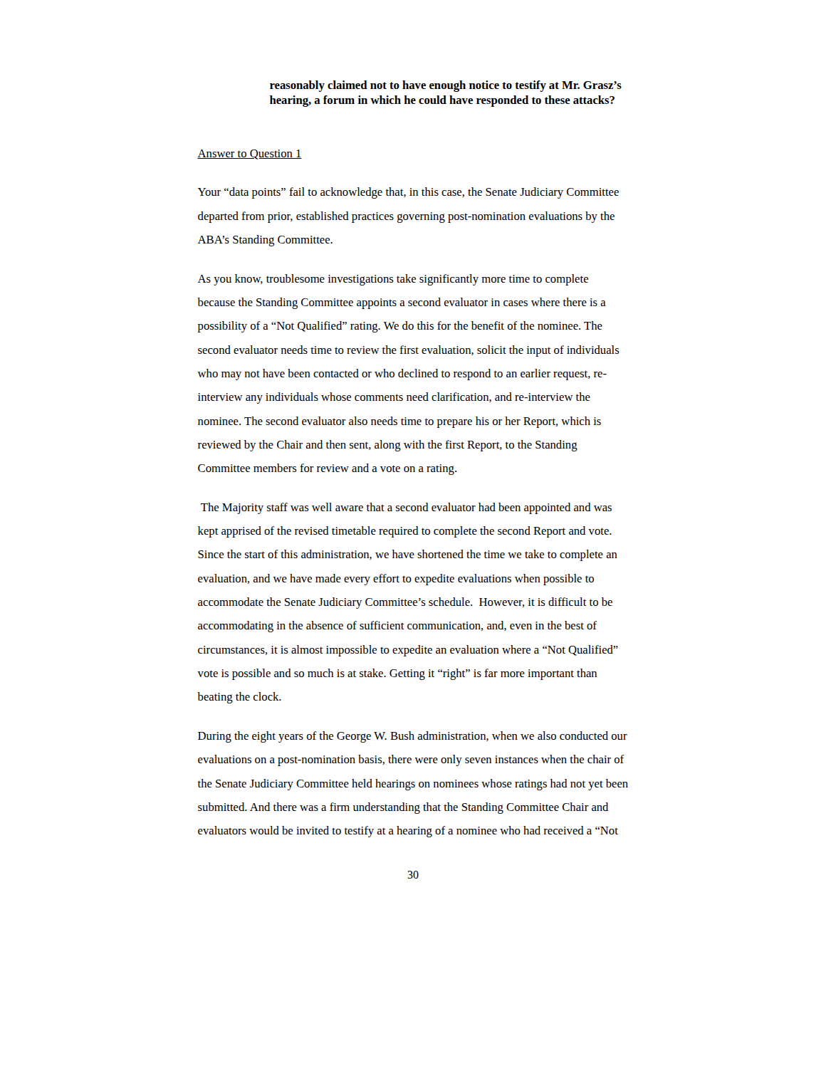reasonably claimed not to have enough notice to testify at Mr. Grasz’s hearing, a forum in which he could have responded to these attacks?
Answer to Question 1
Your “data points” fail to acknowledge that, in this case, the Senate Judiciary Committee departed from prior, established practices governing post-nomination evaluations by the ABA’s Standing Committee.
As you know, troublesome investigations take significantly more time to complete because the Standing Committee appoints a second evaluator in cases where there is a possibility of a “Not Qualified” rating. We do this for the benefit of the nominee. The second evaluator needs time to review the first evaluation, solicit the input of individuals who may not have been contacted or who declined to respond to an earlier request, re-interview any individuals whose comments need clarification, and re-interview the nominee. The second evaluator also needs time to prepare his or her Report, which is reviewed by the Chair and then sent, along with the first Report, to the Standing Committee members for review and a vote on a rating.
The Majority staff was well aware that a second evaluator had been appointed and was kept apprised of the revised timetable required to complete the second Report and vote. Since the start of this administration, we have shortened the time we take to complete an evaluation, and we have made every effort to expedite evaluations when possible to accommodate the Senate Judiciary Committee’s schedule. However, it is difficult to be accommodating in the absence of sufficient communication, and, even in the best of circumstances, it is almost impossible to expedite an evaluation where a “Not Qualified” vote is possible and so much is at stake. Getting it “right” is far more important than beating the clock.
During the eight years of the George W. Bush administration, when we also conducted our evaluations on a post-nomination basis, there were only seven instances when the chair of the Senate Judiciary Committee held hearings on nominees whose ratings had not yet been submitted. And there was a firm understanding that the Standing Committee Chair and evaluators would be invited to testify at a hearing of a nominee who had received a “Not
30